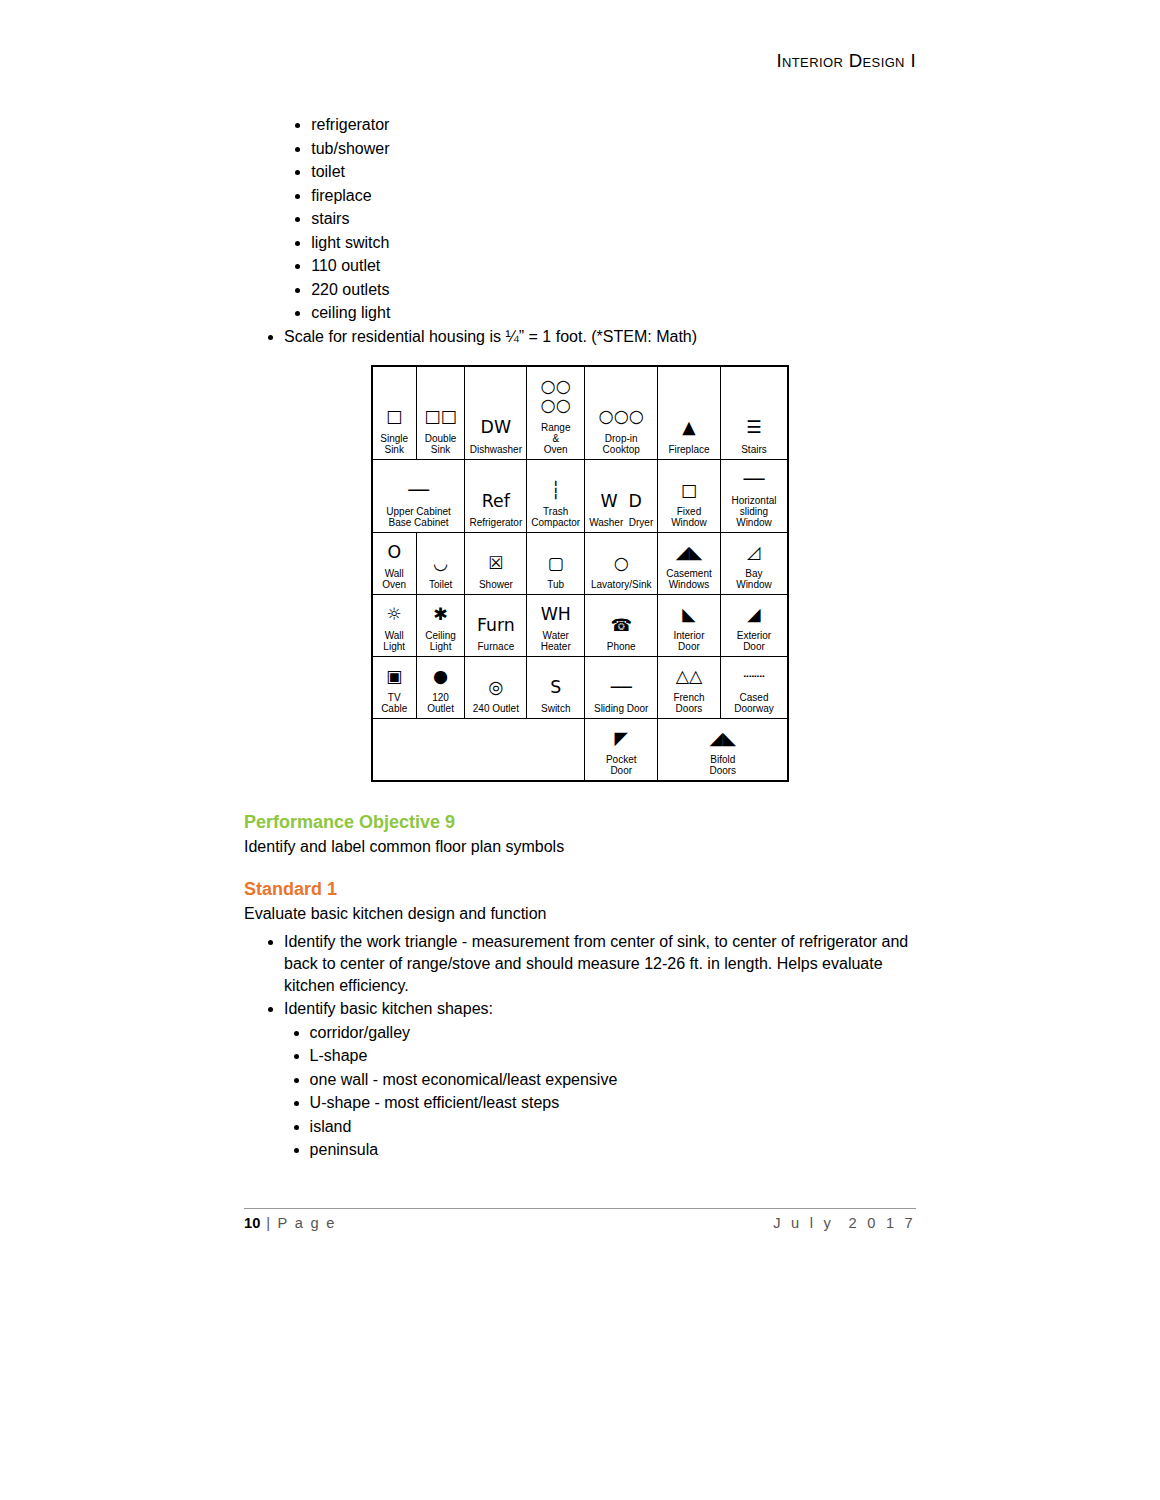Interior Design I
refrigerator
tub/shower
toilet
fireplace
stairs
light switch
110 outlet
220 outlets
ceiling light
Scale for residential housing is ¼” = 1 foot. (*STEM: Math)
| □ Single Sink | □□ Double Sink | DW Dishwasher | ○○ ○○ Range & Oven | ○○○ Drop-in Cooktop | ▲ Fireplace | ☰ Stairs |
| ── Upper Cabinet Base Cabinet | Ref Refrigerator | ┆ Trash Compactor | W D Washer Dryer | □ Fixed Window | ── Horizontal sliding Window |
| O Wall Oven | ◡ Toilet | ☒ Shower | ▢ Tub | ○ Lavatory/Sink | ◢◣ Casement Windows | ◿ Bay Window |
| ☼ Wall Light | ✱ Ceiling Light | Furn Furnace | WH Water Heater | ☎ Phone | ◣ Interior Door | ◢ Exterior Door |
| ▣ TV Cable | ● 120 Outlet | ◎ 240 Outlet | S Switch | ── Sliding Door | △△ French Doors | ┈┈ Cased Doorway |
| | ◤ Pocket Door | ◢◣ Bifold Doors |
Performance Objective 9
Identify and label common floor plan symbols
Standard 1
Evaluate basic kitchen design and function
Identify the work triangle - measurement from center of sink, to center of refrigerator and back to center of range/stove and should measure 12-26 ft. in length. Helps evaluate kitchen efficiency.
Identify basic kitchen shapes:
corridor/galley
L-shape
one wall - most economical/least expensive
U-shape - most efficient/least steps
island
peninsula
10 | P a g e J u l y 2 0 1 7